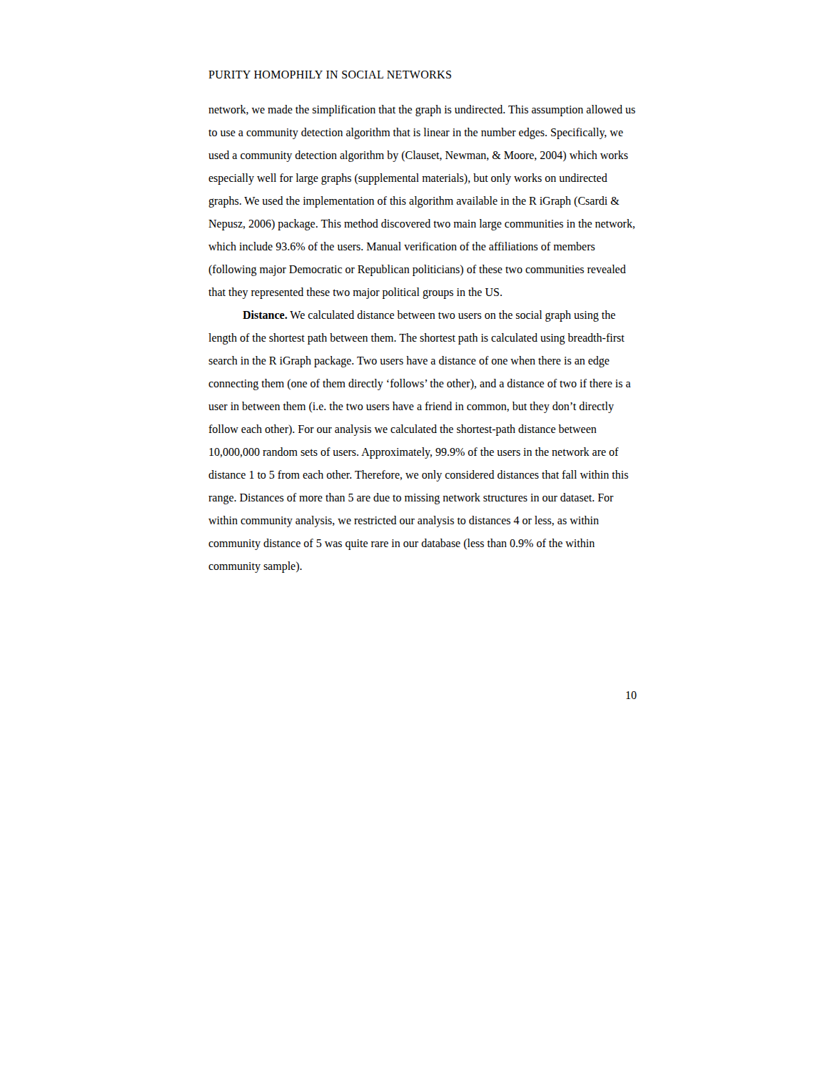PURITY HOMOPHILY IN SOCIAL NETWORKS
network, we made the simplification that the graph is undirected. This assumption allowed us to use a community detection algorithm that is linear in the number edges. Specifically, we used a community detection algorithm by (Clauset, Newman, & Moore, 2004) which works especially well for large graphs (supplemental materials), but only works on undirected graphs. We used the implementation of this algorithm available in the R iGraph (Csardi & Nepusz, 2006) package. This method discovered two main large communities in the network, which include 93.6% of the users. Manual verification of the affiliations of members (following major Democratic or Republican politicians) of these two communities revealed that they represented these two major political groups in the US.
Distance. We calculated distance between two users on the social graph using the length of the shortest path between them. The shortest path is calculated using breadth-first search in the R iGraph package. Two users have a distance of one when there is an edge connecting them (one of them directly ‘follows’ the other), and a distance of two if there is a user in between them (i.e. the two users have a friend in common, but they don’t directly follow each other). For our analysis we calculated the shortest-path distance between 10,000,000 random sets of users. Approximately, 99.9% of the users in the network are of distance 1 to 5 from each other. Therefore, we only considered distances that fall within this range. Distances of more than 5 are due to missing network structures in our dataset. For within community analysis, we restricted our analysis to distances 4 or less, as within community distance of 5 was quite rare in our database (less than 0.9% of the within community sample).
10